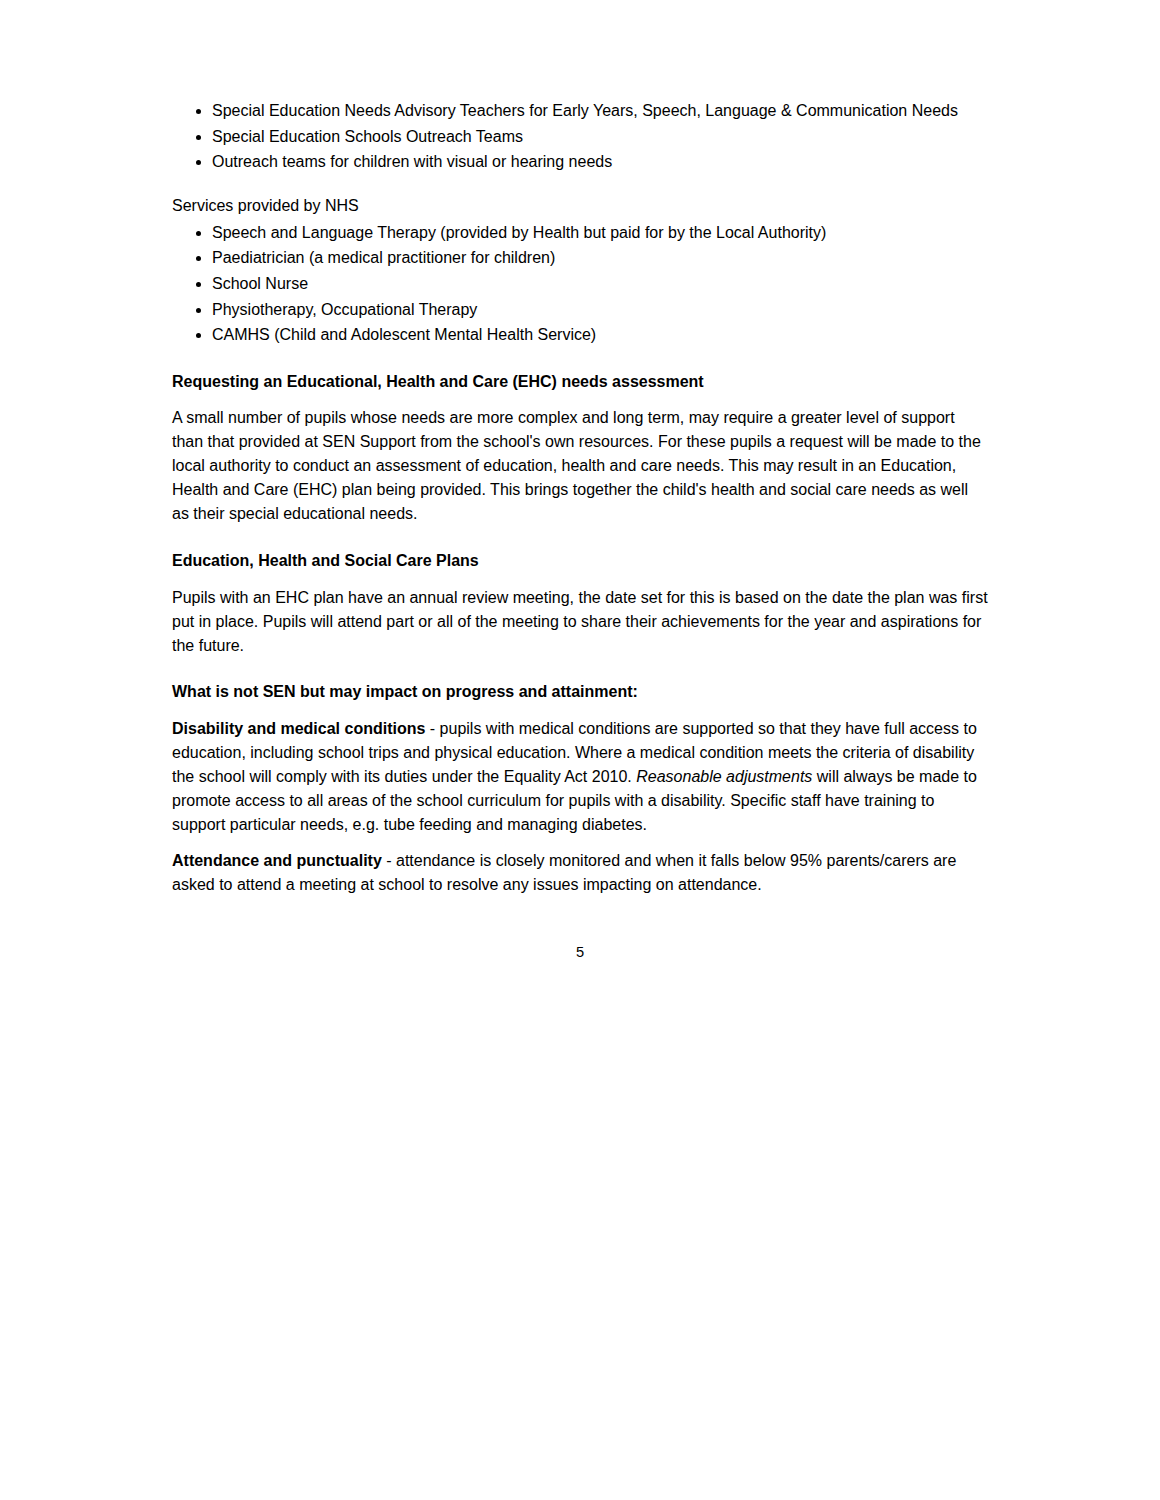Special Education Needs Advisory Teachers for Early Years, Speech, Language & Communication Needs
Special Education Schools Outreach Teams
Outreach teams for children with visual or hearing needs
Services provided by NHS
Speech and Language Therapy (provided by Health but paid for by the Local Authority)
Paediatrician (a medical practitioner for children)
School Nurse
Physiotherapy, Occupational Therapy
CAMHS (Child and Adolescent Mental Health Service)
Requesting an Educational, Health and Care (EHC) needs assessment
A small number of pupils whose needs are more complex and long term, may require a greater level of support than that provided at SEN Support from the school's own resources. For these pupils a request will be made to the local authority to conduct an assessment of education, health and care needs. This may result in an Education, Health and Care (EHC) plan being provided. This brings together the child's health and social care needs as well as their special educational needs.
Education, Health and Social Care Plans
Pupils with an EHC plan have an annual review meeting, the date set for this is based on the date the plan was first put in place. Pupils will attend part or all of the meeting to share their achievements for the year and aspirations for the future.
What is not SEN but may impact on progress and attainment:
Disability and medical conditions - pupils with medical conditions are supported so that they have full access to education, including school trips and physical education. Where a medical condition meets the criteria of disability the school will comply with its duties under the Equality Act 2010. Reasonable adjustments will always be made to promote access to all areas of the school curriculum for pupils with a disability. Specific staff have training to support particular needs, e.g. tube feeding and managing diabetes.
Attendance and punctuality - attendance is closely monitored and when it falls below 95% parents/carers are asked to attend a meeting at school to resolve any issues impacting on attendance.
5